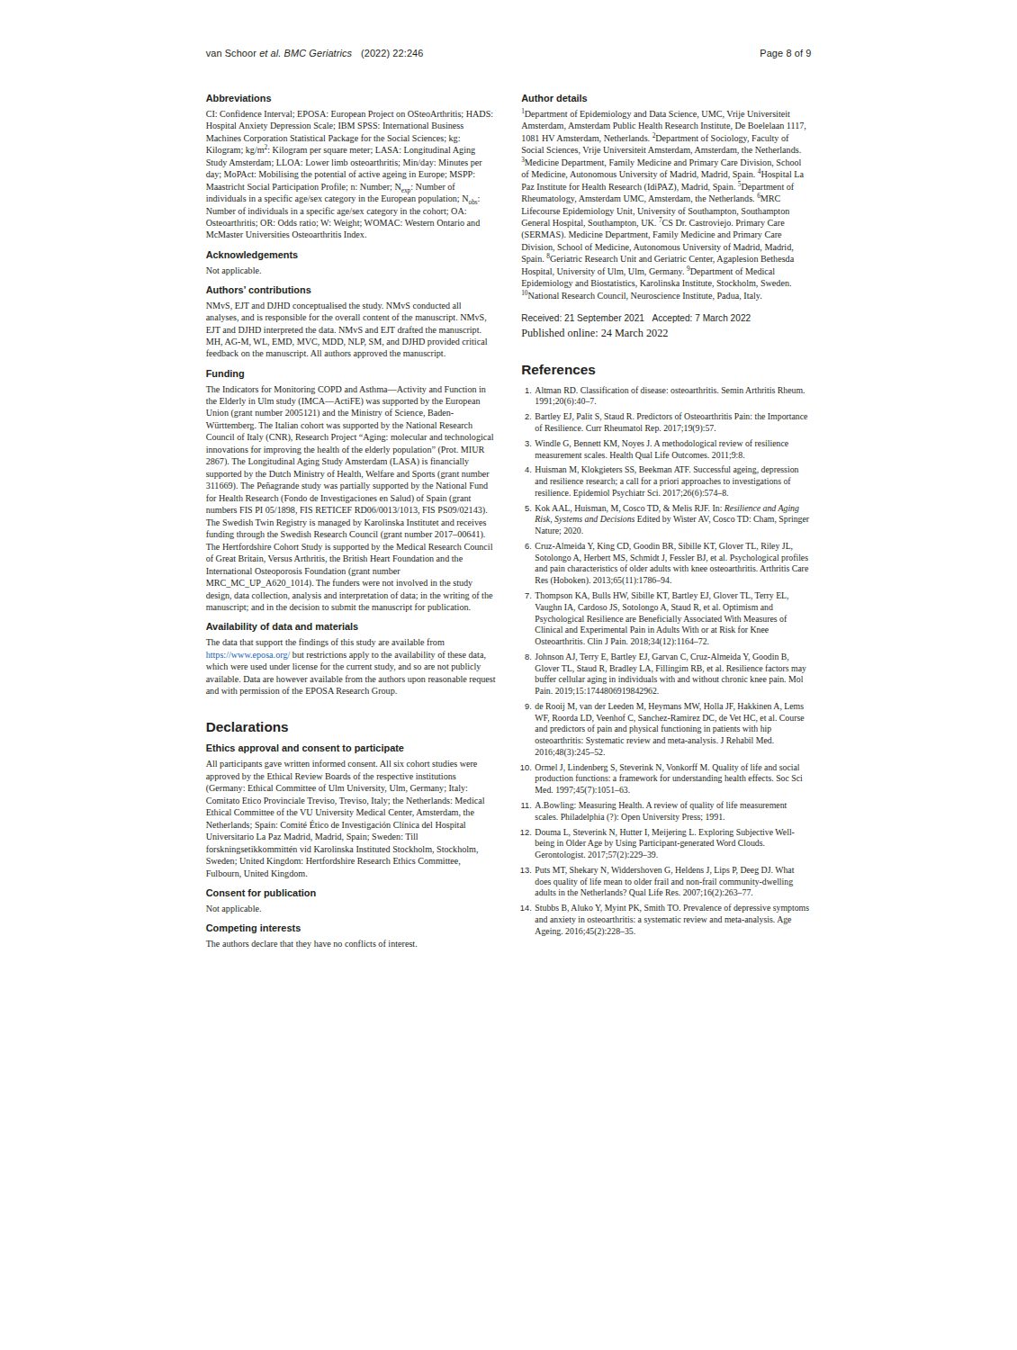van Schoor et al. BMC Geriatrics(2022) 22:246
Page 8 of 9
Abbreviations
CI: Confidence Interval; EPOSA: European Project on OSteoArthritis; HADS: Hospital Anxiety Depression Scale; IBM SPSS: International Business Machines Corporation Statistical Package for the Social Sciences; kg: Kilogram; kg/m2: Kilogram per square meter; LASA: Longitudinal Aging Study Amsterdam; LLOA: Lower limb osteoarthritis; Min/day: Minutes per day; MoPAct: Mobilising the potential of active ageing in Europe; MSPP: Maastricht Social Participation Profile; n: Number; Nexp: Number of individuals in a specific age/sex category in the European population; Nobs: Number of individuals in a specific age/sex category in the cohort; OA: Osteoarthritis; OR: Odds ratio; W: Weight; WOMAC: Western Ontario and McMaster Universities Osteoarthritis Index.
Acknowledgements
Not applicable.
Authors’ contributions
NMvS, EJT and DJHD conceptualised the study. NMvS conducted all analyses, and is responsible for the overall content of the manuscript. NMvS, EJT and DJHD interpreted the data. NMvS and EJT drafted the manuscript. MH, AG-M, WL, EMD, MVC, MDD, NLP, SM, and DJHD provided critical feedback on the manuscript. All authors approved the manuscript.
Funding
The Indicators for Monitoring COPD and Asthma—Activity and Function in the Elderly in Ulm study (IMCA—ActiFE) was supported by the European Union (grant number 2005121) and the Ministry of Science, Baden-Württemberg. The Italian cohort was supported by the National Research Council of Italy (CNR), Research Project “Aging: molecular and technological innovations for improving the health of the elderly population” (Prot. MIUR 2867). The Longitudinal Aging Study Amsterdam (LASA) is financially supported by the Dutch Ministry of Health, Welfare and Sports (grant number 311669). The Peñagrande study was partially supported by the National Fund for Health Research (Fondo de Investigaciones en Salud) of Spain (grant numbers FIS PI 05/1898, FIS RETICEF RD06/0013/1013, FIS PS09/02143). The Swedish Twin Registry is managed by Karolinska Institutet and receives funding through the Swedish Research Council (grant number 2017–00641). The Hertfordshire Cohort Study is supported by the Medical Research Council of Great Britain, Versus Arthritis, the British Heart Foundation and the International Osteoporosis Foundation (grant number MRC_MC_UP_A620_1014). The funders were not involved in the study design, data collection, analysis and interpretation of data; in the writing of the manuscript; and in the decision to submit the manuscript for publication.
Availability of data and materials
The data that support the findings of this study are available from https://www.eposa.org/ but restrictions apply to the availability of these data, which were used under license for the current study, and so are not publicly available. Data are however available from the authors upon reasonable request and with permission of the EPOSA Research Group.
Declarations
Ethics approval and consent to participate
All participants gave written informed consent. All six cohort studies were approved by the Ethical Review Boards of the respective institutions (Germany: Ethical Committee of Ulm University, Ulm, Germany; Italy: Comitato Etico Provinciale Treviso, Treviso, Italy; the Netherlands: Medical Ethical Committee of the VU University Medical Center, Amsterdam, the Netherlands; Spain: Comité Ético de Investigación Clínica del Hospital Universitario La Paz Madrid, Madrid, Spain; Sweden: Till forskningsetikkommittén vid Karolinska Instituted Stockholm, Stockholm, Sweden; United Kingdom: Hertfordshire Research Ethics Committee, Fulbourn, United Kingdom.
Consent for publication
Not applicable.
Competing interests
The authors declare that they have no conflicts of interest.
Author details
1Department of Epidemiology and Data Science, UMC, Vrije Universiteit Amsterdam, Amsterdam Public Health Research Institute, De Boelelaan 1117, 1081 HV Amsterdam, Netherlands. 2Department of Sociology, Faculty of Social Sciences, Vrije Universiteit Amsterdam, Amsterdam, the Netherlands. 3Medicine Department, Family Medicine and Primary Care Division, School of Medicine, Autonomous University of Madrid, Madrid, Spain. 4Hospital La Paz Institute for Health Research (IdiPAZ), Madrid, Spain. 5Department of Rheumatology, Amsterdam UMC, Amsterdam, the Netherlands. 6MRC Lifecourse Epidemiology Unit, University of Southampton, Southampton General Hospital, Southampton, UK. 7CS Dr. Castroviejo. Primary Care (SERMAS). Medicine Department, Family Medicine and Primary Care Division, School of Medicine, Autonomous University of Madrid, Madrid, Spain. 8Geriatric Research Unit and Geriatric Center, Agaplesion Bethesda Hospital, University of Ulm, Ulm, Germany. 9Department of Medical Epidemiology and Biostatistics, Karolinska Institute, Stockholm, Sweden. 10National Research Council, Neuroscience Institute, Padua, Italy.
Received: 21 September 2021 Accepted: 7 March 2022 Published online: 24 March 2022
References
Altman RD. Classification of disease: osteoarthritis. Semin Arthritis Rheum. 1991;20(6):40–7.
Bartley EJ, Palit S, Staud R. Predictors of Osteoarthritis Pain: the Importance of Resilience. Curr Rheumatol Rep. 2017;19(9):57.
Windle G, Bennett KM, Noyes J. A methodological review of resilience measurement scales. Health Qual Life Outcomes. 2011;9:8.
Huisman M, Klokgieters SS, Beekman ATF. Successful ageing, depression and resilience research; a call for a priori approaches to investigations of resilience. Epidemiol Psychiatr Sci. 2017;26(6):574–8.
Kok AAL, Huisman, M, Cosco TD, & Melis RJF. In: Resilience and Aging Risk, Systems and Decisions Edited by Wister AV, Cosco TD: Cham, Springer Nature; 2020.
Cruz-Almeida Y, King CD, Goodin BR, Sibille KT, Glover TL, Riley JL, Sotolongo A, Herbert MS, Schmidt J, Fessler BJ, et al. Psychological profiles and pain characteristics of older adults with knee osteoarthritis. Arthritis Care Res (Hoboken). 2013;65(11):1786–94.
Thompson KA, Bulls HW, Sibille KT, Bartley EJ, Glover TL, Terry EL, Vaughn IA, Cardoso JS, Sotolongo A, Staud R, et al. Optimism and Psychological Resilience are Beneficially Associated With Measures of Clinical and Experimental Pain in Adults With or at Risk for Knee Osteoarthritis. Clin J Pain. 2018;34(12):1164–72.
Johnson AJ, Terry E, Bartley EJ, Garvan C, Cruz-Almeida Y, Goodin B, Glover TL, Staud R, Bradley LA, Fillingim RB, et al. Resilience factors may buffer cellular aging in individuals with and without chronic knee pain. Mol Pain. 2019;15:1744806919842962.
de Rooij M, van der Leeden M, Heymans MW, Holla JF, Hakkinen A, Lems WF, Roorda LD, Veenhof C, Sanchez-Ramirez DC, de Vet HC, et al. Course and predictors of pain and physical functioning in patients with hip osteoarthritis: Systematic review and meta-analysis. J Rehabil Med. 2016;48(3):245–52.
Ormel J, Lindenberg S, Steverink N, Vonkorff M. Quality of life and social production functions: a framework for understanding health effects. Soc Sci Med. 1997;45(7):1051–63.
A.Bowling: Measuring Health. A review of quality of life measurement scales. Philadelphia (?): Open University Press; 1991.
Douma L, Steverink N, Hutter I, Meijering L. Exploring Subjective Well-being in Older Age by Using Participant-generated Word Clouds. Gerontologist. 2017;57(2):229–39.
Puts MT, Shekary N, Widdershoven G, Heldens J, Lips P, Deeg DJ. What does quality of life mean to older frail and non-frail community-dwelling adults in the Netherlands? Qual Life Res. 2007;16(2):263–77.
Stubbs B, Aluko Y, Myint PK, Smith TO. Prevalence of depressive symptoms and anxiety in osteoarthritis: a systematic review and meta-analysis. Age Ageing. 2016;45(2):228–35.